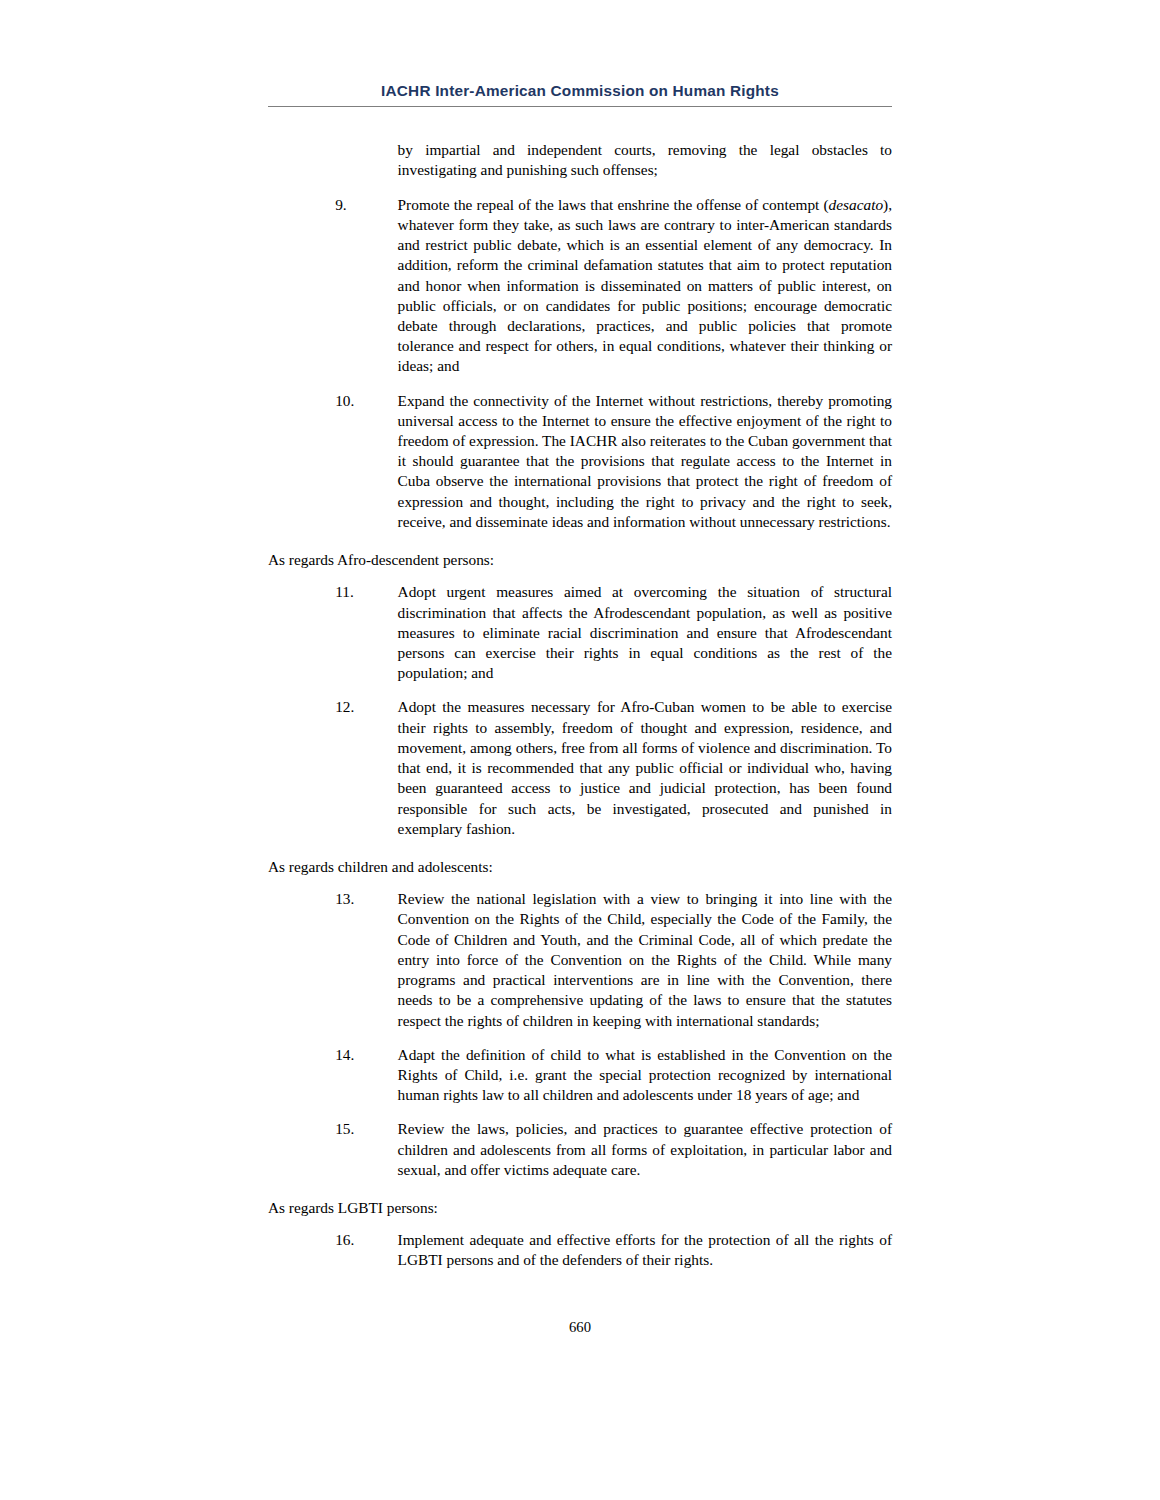IACHR Inter-American Commission on Human Rights
by impartial and independent courts, removing the legal obstacles to investigating and punishing such offenses;
9. Promote the repeal of the laws that enshrine the offense of contempt (desacato), whatever form they take, as such laws are contrary to inter-American standards and restrict public debate, which is an essential element of any democracy. In addition, reform the criminal defamation statutes that aim to protect reputation and honor when information is disseminated on matters of public interest, on public officials, or on candidates for public positions; encourage democratic debate through declarations, practices, and public policies that promote tolerance and respect for others, in equal conditions, whatever their thinking or ideas; and
10. Expand the connectivity of the Internet without restrictions, thereby promoting universal access to the Internet to ensure the effective enjoyment of the right to freedom of expression. The IACHR also reiterates to the Cuban government that it should guarantee that the provisions that regulate access to the Internet in Cuba observe the international provisions that protect the right of freedom of expression and thought, including the right to privacy and the right to seek, receive, and disseminate ideas and information without unnecessary restrictions.
As regards Afro-descendent persons:
11. Adopt urgent measures aimed at overcoming the situation of structural discrimination that affects the Afrodescendant population, as well as positive measures to eliminate racial discrimination and ensure that Afrodescendant persons can exercise their rights in equal conditions as the rest of the population; and
12. Adopt the measures necessary for Afro-Cuban women to be able to exercise their rights to assembly, freedom of thought and expression, residence, and movement, among others, free from all forms of violence and discrimination. To that end, it is recommended that any public official or individual who, having been guaranteed access to justice and judicial protection, has been found responsible for such acts, be investigated, prosecuted and punished in exemplary fashion.
As regards children and adolescents:
13. Review the national legislation with a view to bringing it into line with the Convention on the Rights of the Child, especially the Code of the Family, the Code of Children and Youth, and the Criminal Code, all of which predate the entry into force of the Convention on the Rights of the Child. While many programs and practical interventions are in line with the Convention, there needs to be a comprehensive updating of the laws to ensure that the statutes respect the rights of children in keeping with international standards;
14. Adapt the definition of child to what is established in the Convention on the Rights of Child, i.e. grant the special protection recognized by international human rights law to all children and adolescents under 18 years of age; and
15. Review the laws, policies, and practices to guarantee effective protection of children and adolescents from all forms of exploitation, in particular labor and sexual, and offer victims adequate care.
As regards LGBTI persons:
16. Implement adequate and effective efforts for the protection of all the rights of LGBTI persons and of the defenders of their rights.
660